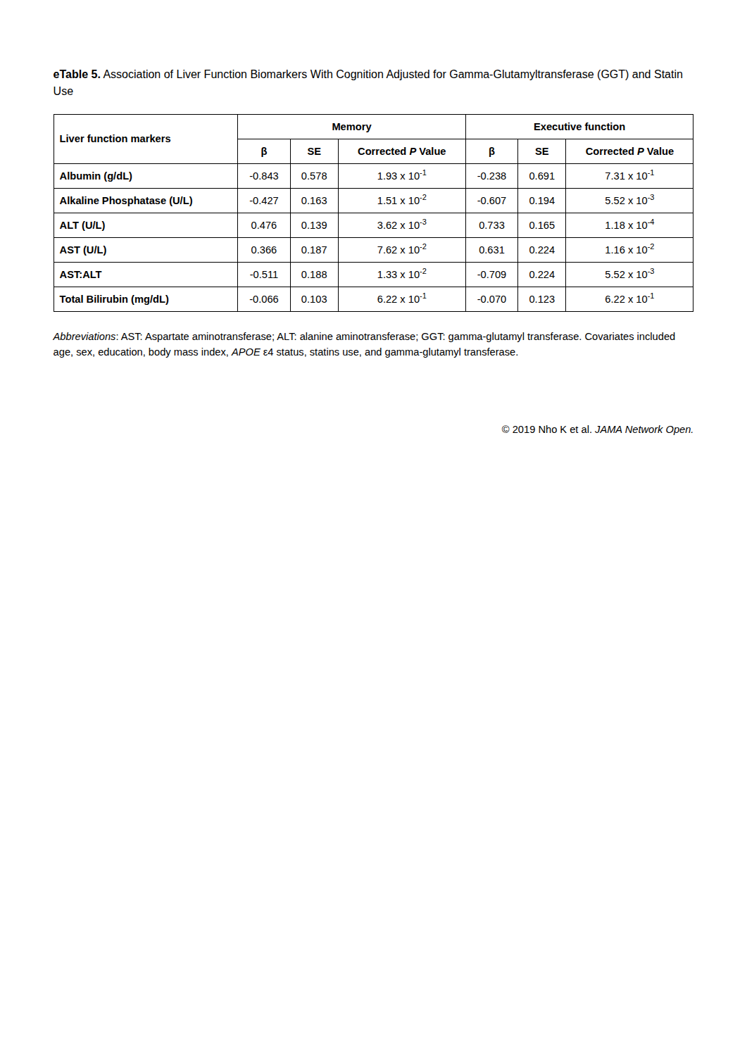eTable 5. Association of Liver Function Biomarkers With Cognition Adjusted for Gamma-Glutamyltransferase (GGT) and Statin Use
| Liver function markers | Memory | Executive function |
| --- | --- | --- |
| β | SE | Corrected P Value | β | SE | Corrected P Value |
| Albumin (g/dL) | -0.843 | 0.578 | 1.93 x 10 -1 | -0.238 | 0.691 | 7.31 x 10 -1 |
| Alkaline Phosphatase (U/L) | -0.427 | 0.163 | 1.51 x 10 -2 | -0.607 | 0.194 | 5.52 x 10 -3 |
| ALT (U/L) | 0.476 | 0.139 | 3.62 x 10 -3 | 0.733 | 0.165 | 1.18 x 10 -4 |
| AST (U/L) | 0.366 | 0.187 | 7.62 x 10 -2 | 0.631 | 0.224 | 1.16 x 10 -2 |
| AST:ALT | -0.511 | 0.188 | 1.33 x 10 -2 | -0.709 | 0.224 | 5.52 x 10 -3 |
| Total Bilirubin (mg/dL) | -0.066 | 0.103 | 6.22 x 10 -1 | -0.070 | 0.123 | 6.22 x 10 -1 |
Abbreviations: AST: Aspartate aminotransferase; ALT: alanine aminotransferase; GGT: gamma-glutamyl transferase. Covariates included age, sex, education, body mass index, APOE ε4 status, statins use, and gamma-glutamyl transferase.
© 2019 Nho K et al. JAMA Network Open.